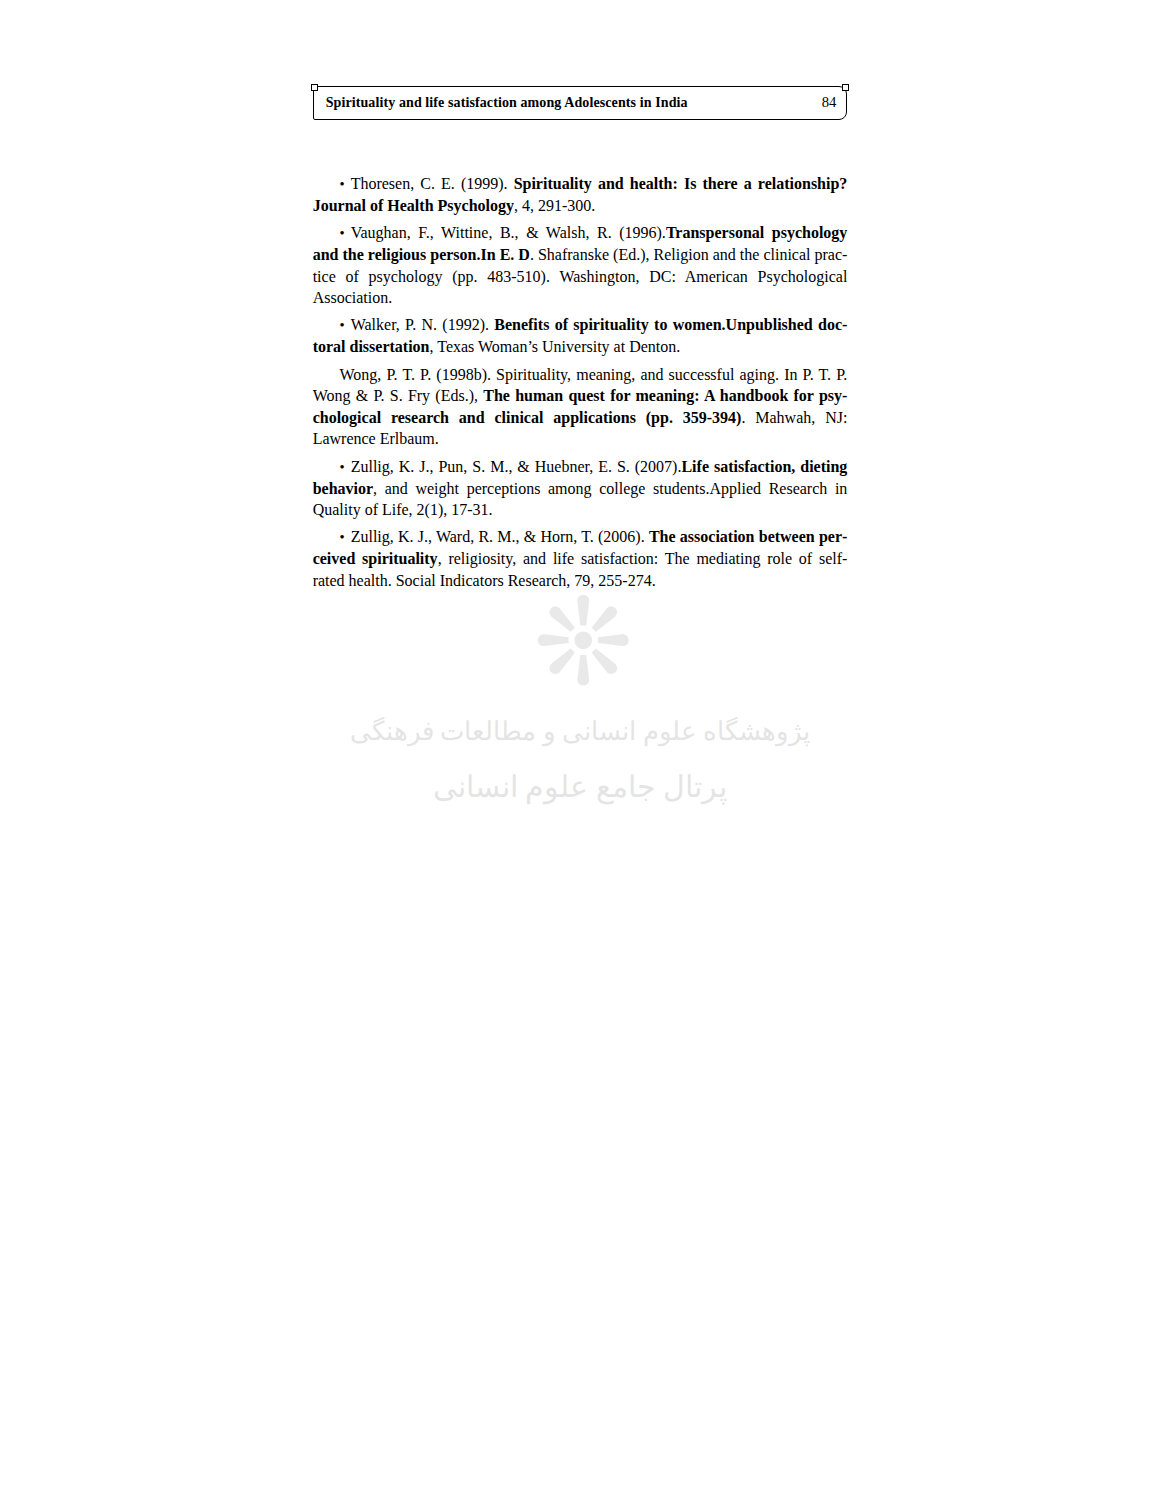Spirituality and life satisfaction among Adolescents in India 84
•Thoresen, C. E. (1999). Spirituality and health: Is there a relationship? Journal of Health Psychology, 4, 291-300.
•Vaughan, F., Wittine, B., & Walsh, R. (1996).Transpersonal psychology and the religious person.In E. D. Shafranske (Ed.), Religion and the clinical practice of psychology (pp. 483-510). Washington, DC: American Psychological Association.
•Walker, P. N. (1992). Benefits of spirituality to women.Unpublished doctoral dissertation, Texas Woman’s University at Denton.
Wong, P. T. P. (1998b). Spirituality, meaning, and successful aging. In P. T. P. Wong & P. S. Fry (Eds.), The human quest for meaning: A handbook for psychological research and clinical applications (pp. 359-394). Mahwah, NJ: Lawrence Erlbaum.
•Zullig, K. J., Pun, S. M., & Huebner, E. S. (2007).Life satisfaction, dieting behavior, and weight perceptions among college students.Applied Research in Quality of Life, 2(1), 17-31.
•Zullig, K. J., Ward, R. M., & Horn, T. (2006). The association between perceived spirituality, religiosity, and life satisfaction: The mediating role of self-rated health. Social Indicators Research, 79, 255-274.
❊
پژوهشگاه علوم انسانی و مطالعات فرهنگی
پرتال جامع علوم انسانی